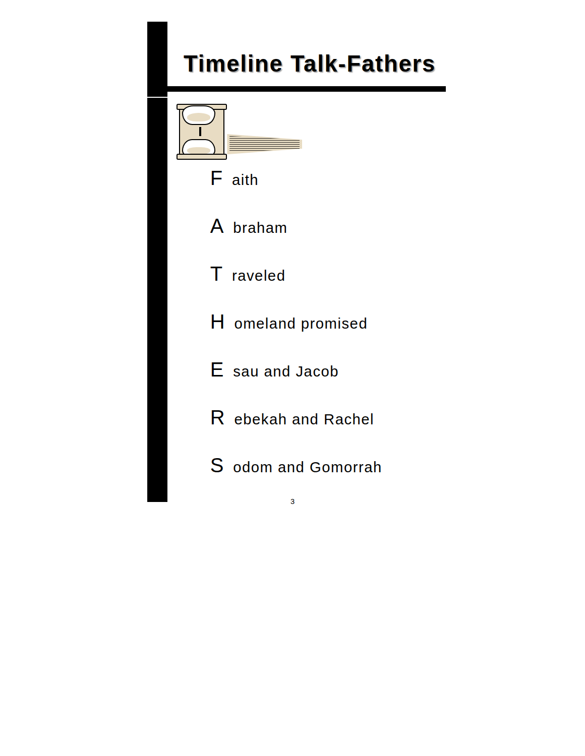Timeline Talk-Fathers
Faith
Abraham
Traveled
Homeland promised
Esau and Jacob
Rebekah and Rachel
Sodom and Gomorrah
3